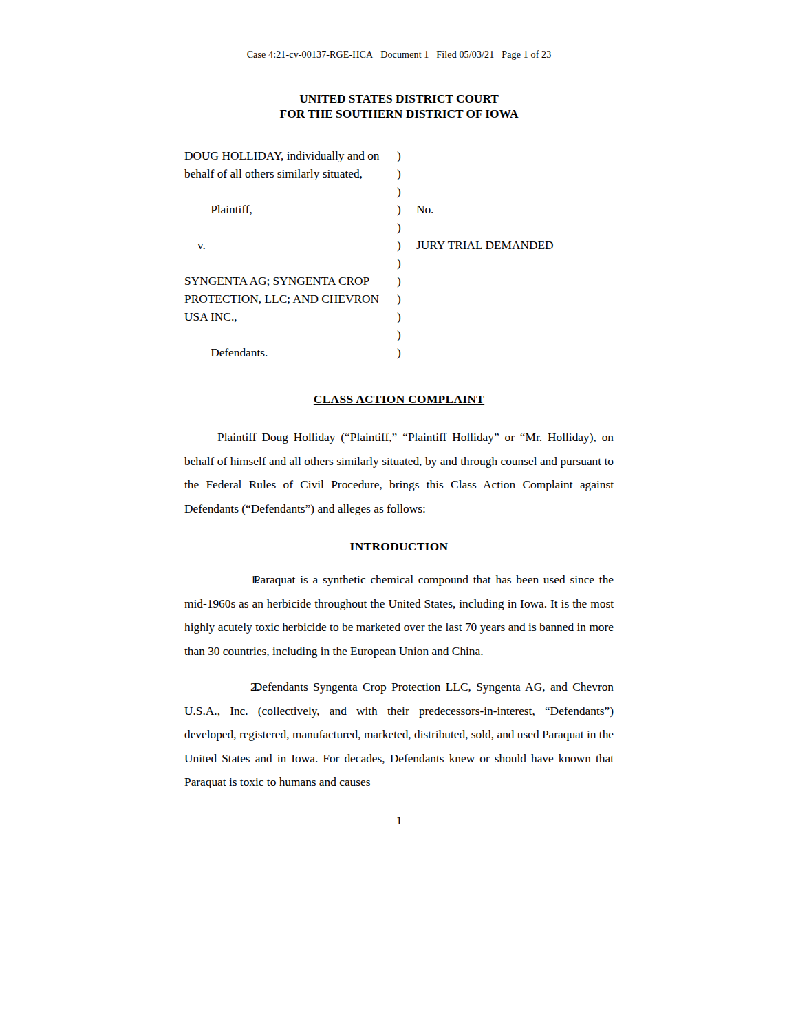Case 4:21-cv-00137-RGE-HCA Document 1 Filed 05/03/21 Page 1 of 23
UNITED STATES DISTRICT COURT
FOR THE SOUTHERN DISTRICT OF IOWA
| DOUG HOLLIDAY, individually and on behalf of all others similarly situated, | ) ) | |
| | ) | |
| Plaintiff, | ) | No. |
| | ) | |
| v. | ) | JURY TRIAL DEMANDED |
| | ) | |
| SYNGENTA AG; SYNGENTA CROP PROTECTION, LLC; AND CHEVRON USA INC., | ) ) ) | |
| | ) | |
| Defendants. | ) | |
CLASS ACTION COMPLAINT
Plaintiff Doug Holliday (“Plaintiff,” “Plaintiff Holliday” or “Mr. Holliday), on behalf of himself and all others similarly situated, by and through counsel and pursuant to the Federal Rules of Civil Procedure, brings this Class Action Complaint against Defendants (“Defendants”) and alleges as follows:
INTRODUCTION
1. Paraquat is a synthetic chemical compound that has been used since the mid-1960s as an herbicide throughout the United States, including in Iowa. It is the most highly acutely toxic herbicide to be marketed over the last 70 years and is banned in more than 30 countries, including in the European Union and China.
2. Defendants Syngenta Crop Protection LLC, Syngenta AG, and Chevron U.S.A., Inc. (collectively, and with their predecessors-in-interest, “Defendants”) developed, registered, manufactured, marketed, distributed, sold, and used Paraquat in the United States and in Iowa. For decades, Defendants knew or should have known that Paraquat is toxic to humans and causes
1